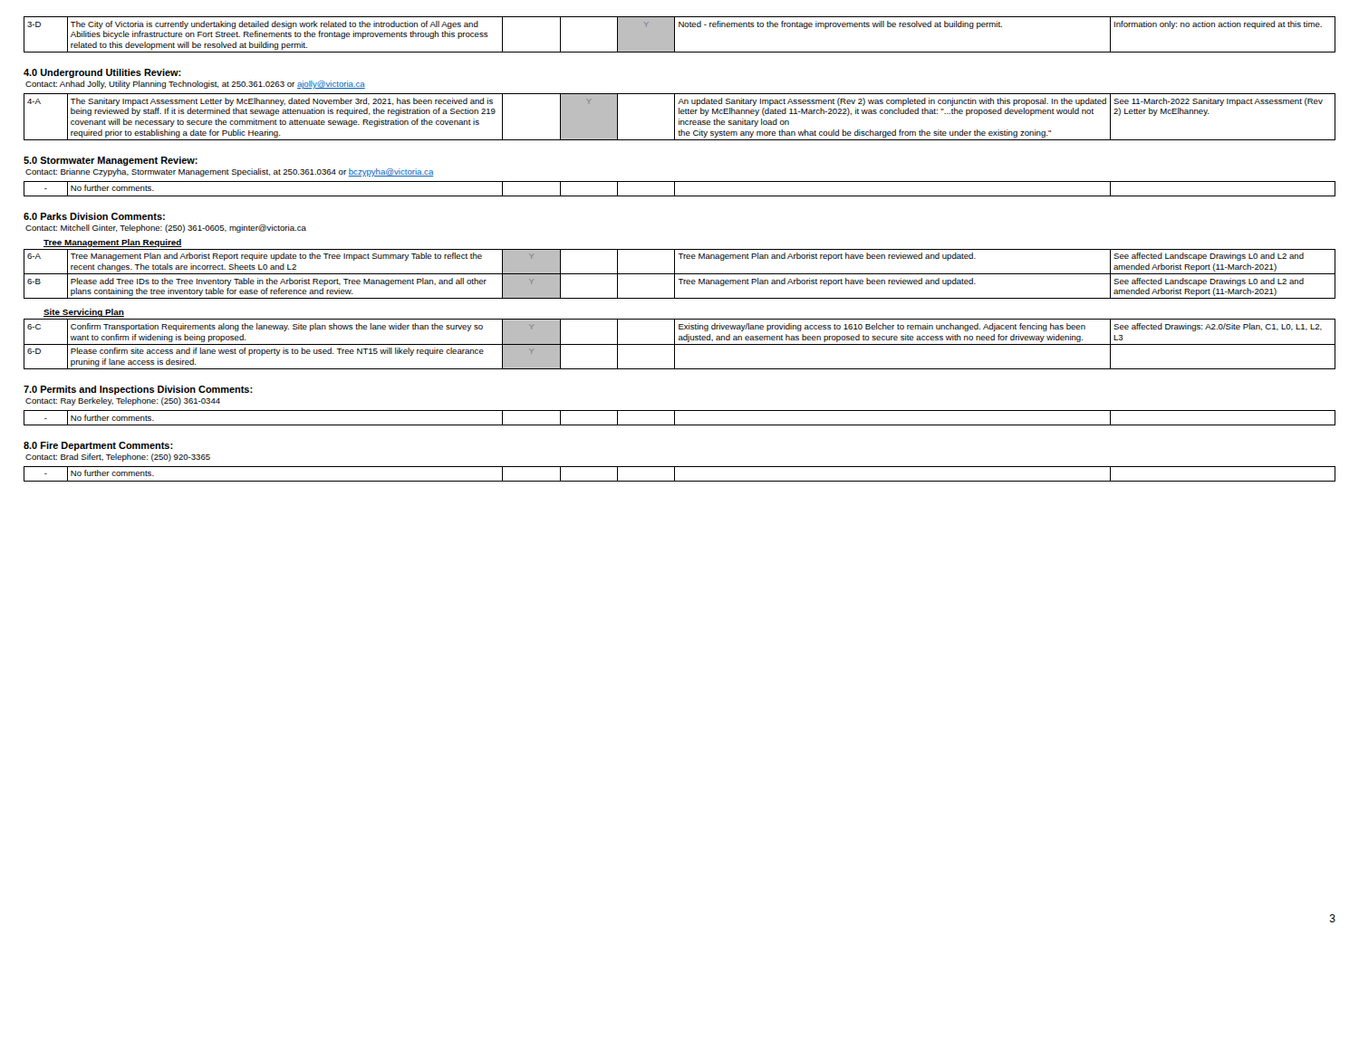| 3-D | The City of Victoria is currently undertaking detailed design work related to the introduction of All Ages and Abilities bicycle infrastructure on Fort Street. Refinements to the frontage improvements through this process related to this development will be resolved at building permit. | | | Y | Noted - refinements to the frontage improvements will be resolved at building permit. | Information only: no action action required at this time. |
4.0 Underground Utilities Review:
Contact: Anhad Jolly, Utility Planning Technologist, at 250.361.0263 or ajolly@victoria.ca
| 4-A | The Sanitary Impact Assessment Letter by McElhanney, dated November 3rd, 2021, has been received and is being reviewed by staff. If it is determined that sewage attenuation is required, the registration of a Section 219 covenant will be necessary to secure the commitment to attenuate sewage. Registration of the covenant is required prior to establishing a date for Public Hearing. | | Y | | An updated Sanitary Impact Assessment (Rev 2) was completed in conjunctin with this proposal. In the updated letter by McElhanney (dated 11-March-2022), it was concluded that: "...the proposed development would not increase the sanitary load on the City system any more than what could be discharged from the site under the existing zoning." | See 11-March-2022 Sanitary Impact Assessment (Rev 2) Letter by McElhanney. |
5.0 Stormwater Management Review:
Contact: Brianne Czypyha, Stormwater Management Specialist, at 250.361.0364 or bczypyha@victoria.ca
| - | No further comments. | | | | | |
6.0 Parks Division Comments:
Contact: Mitchell Ginter, Telephone: (250) 361-0605, mginter@victoria.ca
Tree Management Plan Required
| 6-A | Tree Management Plan and Arborist Report require update to the Tree Impact Summary Table to reflect the recent changes. The totals are incorrect. Sheets L0 and L2 | Y | | | Tree Management Plan and Arborist report have been reviewed and updated. | See affected Landscape Drawings L0 and L2 and amended Arborist Report (11-March-2021) |
| 6-B | Please add Tree IDs to the Tree Inventory Table in the Arborist Report, Tree Management Plan, and all other plans containing the tree inventory table for ease of reference and review. | Y | | | Tree Management Plan and Arborist report have been reviewed and updated. | See affected Landscape Drawings L0 and L2 and amended Arborist Report (11-March-2021) |
Site Servicing Plan
| 6-C | Confirm Transportation Requirements along the laneway. Site plan shows the lane wider than the survey so want to confirm if widening is being proposed. | Y | | | Existing driveway/lane providing access to 1610 Belcher to remain unchanged. Adjacent fencing has been adjusted, and an easement has been proposed to secure site access with no need for driveway widening. | See affected Drawings: A2.0/Site Plan, C1, L0, L1, L2, L3 |
| 6-D | Please confirm site access and if lane west of property is to be used. Tree NT15 will likely require clearance pruning if lane access is desired. | Y | | | | |
7.0 Permits and Inspections Division Comments:
Contact: Ray Berkeley, Telephone: (250) 361-0344
| - | No further comments. | | | | | |
8.0 Fire Department Comments:
Contact: Brad Sifert, Telephone: (250) 920-3365
| - | No further comments. | | | | | |
3